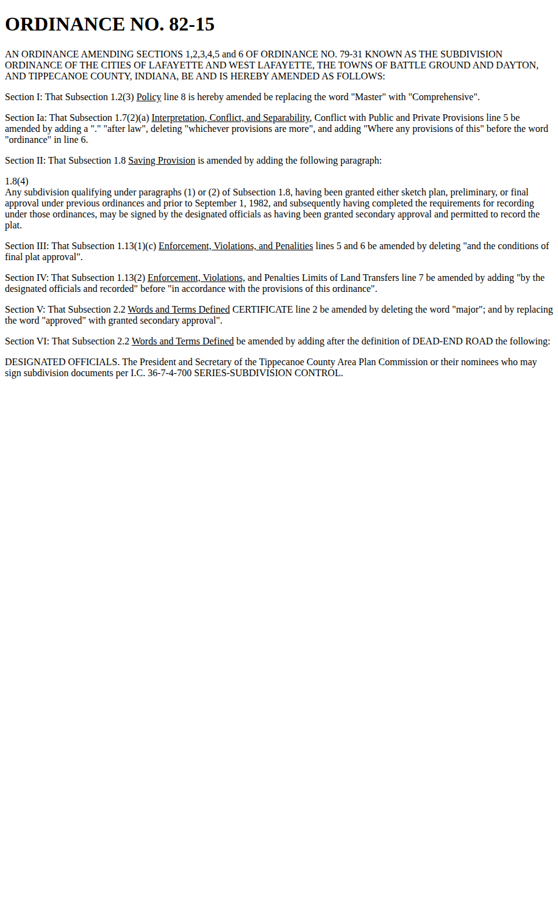ORDINANCE NO. 82-15
AN ORDINANCE AMENDING SECTIONS 1,2,3,4,5 and 6 OF ORDINANCE NO. 79-31 KNOWN AS THE SUBDIVISION ORDINANCE OF THE CITIES OF LAFAYETTE AND WEST LAFAYETTE, THE TOWNS OF BATTLE GROUND AND DAYTON, AND TIPPECANOE COUNTY, INDIANA, BE AND IS HEREBY AMENDED AS FOLLOWS:
Section I: That Subsection 1.2(3) Policy line 8 is hereby amended be replacing the word "Master" with "Comprehensive".
Section Ia: That Subsection 1.7(2)(a) Interpretation, Conflict, and Separability, Conflict with Public and Private Provisions line 5 be amended by adding a "." "after law", deleting "whichever provisions are more", and adding "Where any provisions of this" before the word "ordinance" in line 6.
Section II: That Subsection 1.8 Saving Provision is amended by adding the following paragraph:
1.8(4)
Any subdivision qualifying under paragraphs (1) or (2) of Subsection 1.8, having been granted either sketch plan, preliminary, or final approval under previous ordinances and prior to September 1, 1982, and subsequently having completed the requirements for recording under those ordinances, may be signed by the designated officials as having been granted secondary approval and permitted to record the plat.
Section III: That Subsection 1.13(1)(c) Enforcement, Violations, and Penalities lines 5 and 6 be amended by deleting "and the conditions of final plat approval".
Section IV: That Subsection 1.13(2) Enforcement, Violations, and Penalties Limits of Land Transfers line 7 be amended by adding "by the designated officials and recorded" before "in accordance with the provisions of this ordinance".
Section V: That Subsection 2.2 Words and Terms Defined CERTIFICATE line 2 be amended by deleting the word "major"; and by replacing the word "approved" with granted secondary approval".
Section VI: That Subsection 2.2 Words and Terms Defined be amended by adding after the definition of DEAD-END ROAD the following:
DESIGNATED OFFICIALS. The President and Secretary of the Tippecanoe County Area Plan Commission or their nominees who may sign subdivision documents per I.C. 36-7-4-700 SERIES-SUBDIVISION CONTROL.